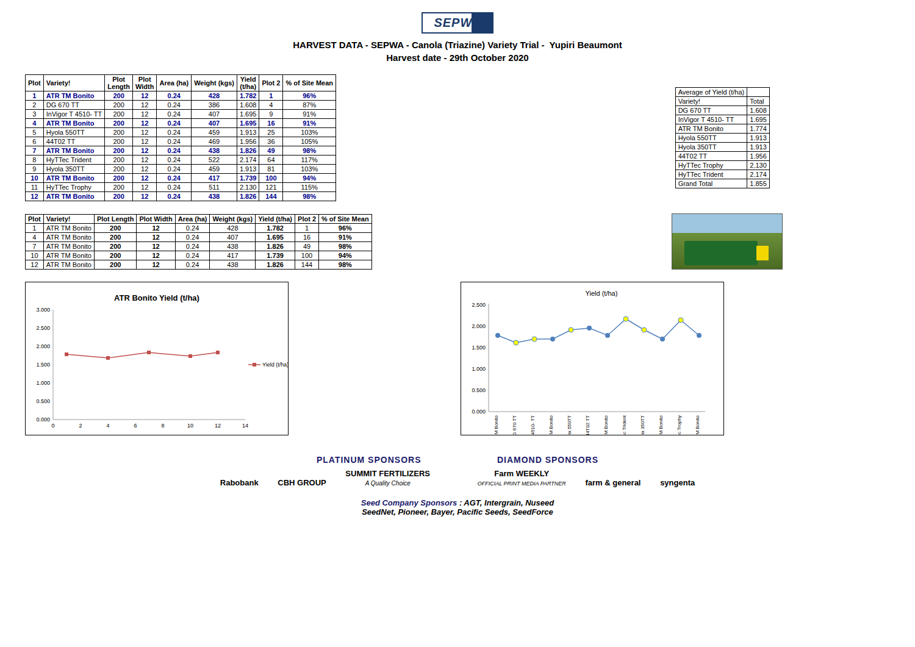SEPWA
HARVEST DATA - SEPWA - Canola (Triazine) Variety Trial - Yupiri Beaumont
Harvest date - 29th October 2020
| / Plot / Variety! / Plot Length / Plot Width / Area (ha) / Weight (kgs) / Yield (t/ha) / Plot 2 / % of Site Mean / / --- / --- / --- / --- / --- / --- / --- / --- / --- / / 1 / ATR TM Bonito / 200 / 12 / 0.24 / 428 / 1.782 / 1 / 96% / / 2 / DG 670 TT / 200 / 12 / 0.24 / 386 / 1.608 / 4 / 87% / / 3 / InVigor T 4510- TT / 200 / 12 / 0.24 / 407 / 1.695 / 9 / 91% / / 4 / ATR TM Bonito / 200 / 12 / 0.24 / 407 / 1.695 / 16 / 91% / / 5 / Hyola 550TT / 200 / 12 / 0.24 / 459 / 1.913 / 25 / 103% / / 6 / 44T02 TT / 200 / 12 / 0.24 / 469 / 1.956 / 36 / 105% / / 7 / ATR TM Bonito / 200 / 12 / 0.24 / 438 / 1.826 / 49 / 98% / / 8 / HyTTec Trident / 200 / 12 / 0.24 / 522 / 2.174 / 64 / 117% / / 9 / Hyola 350TT / 200 / 12 / 0.24 / 459 / 1.913 / 81 / 103% / / 10 / ATR TM Bonito / 200 / 12 / 0.24 / 417 / 1.739 / 100 / 94% / / 11 / HyTTec Trophy / 200 / 12 / 0.24 / 511 / 2.130 / 121 / 115% / / 12 / ATR TM Bonito / 200 / 12 / 0.24 / 438 / 1.826 / 144 / 98% / | / Average of Yield (t/ha) / / / Variety! / Total / / DG 670 TT / 1.608 / / InVigor T 4510- TT / 1.695 / / ATR TM Bonito / 1.774 / / Hyola 550TT / 1.913 / / Hyola 350TT / 1.913 / / 44T02 TT / 1.956 / / HyTTec Trophy / 2.130 / / HyTTec Trident / 2.174 / / Grand Total / 1.855 / |
| / Plot / Variety! / Plot Length / Plot Width / Area (ha) / Weight (kgs) / Yield (t/ha) / Plot 2 / % of Site Mean / / --- / --- / --- / --- / --- / --- / --- / --- / --- / / 1 / ATR TM Bonito / 200 / 12 / 0.24 / 428 / 1.782 / 1 / 96% / / 4 / ATR TM Bonito / 200 / 12 / 0.24 / 407 / 1.695 / 16 / 91% / / 7 / ATR TM Bonito / 200 / 12 / 0.24 / 438 / 1.826 / 49 / 98% / / 10 / ATR TM Bonito / 200 / 12 / 0.24 / 417 / 1.739 / 100 / 94% / / 12 / ATR TM Bonito / 200 / 12 / 0.24 / 438 / 1.826 / 144 / 98% / | |
| ATR Bonito Yield (t/ha) 3.000 2.500 2.000 1.500 1.000 0.500 0.000 0 2 4 6 8 10 12 14 Yield (t/ha) | Yield (t/ha) 2.500 2.000 1.500 1.000 0.500 0.000 ATR TM Bonito DG 670 TT InVigor T 4510- TT ATR TM Bonito Hyola 550TT 44T02 TT ATR TM Bonito HyTTec Trident Hyola 350TT ATR TM Bonito HyTTec Trophy ATR TM Bonito |
PLATINUM SPONSORS DIAMOND SPONSORS
Rabobank CBH GROUP SUMMIT FERTILIZERS
A Quality Choice Farm WEEKLY
OFFICIAL PRINT MEDIA PARTNER farm & general syngenta
Seed Company Sponsors : AGT, Intergrain, Nuseed
SeedNet, Pioneer, Bayer, Pacific Seeds, SeedForce